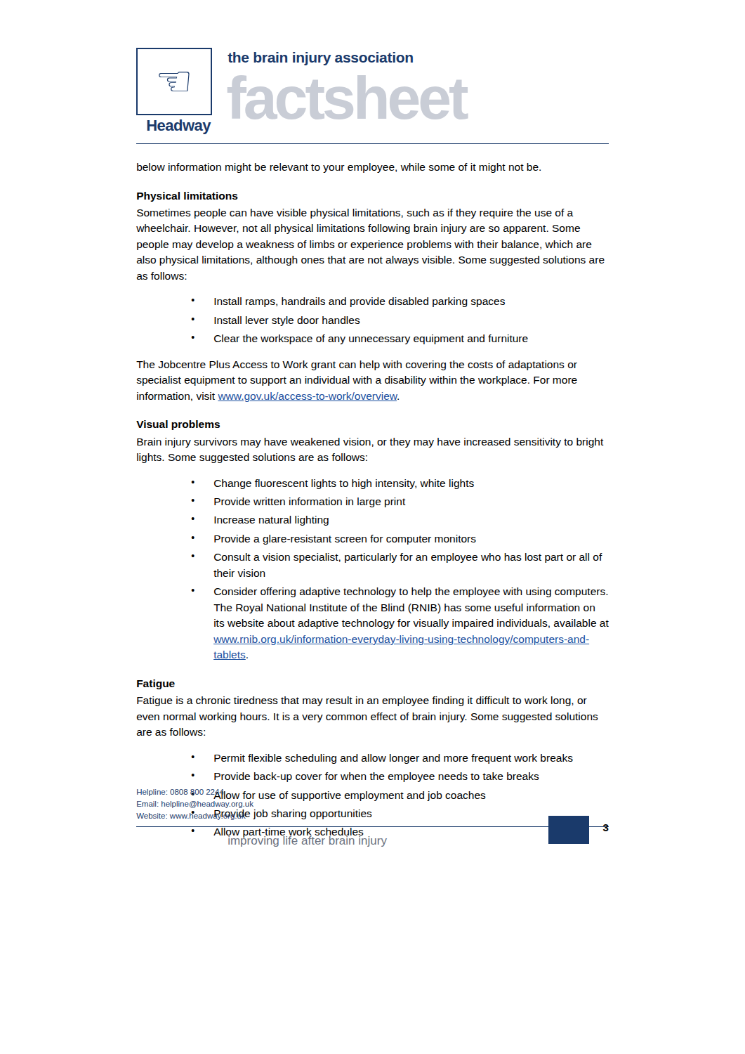☜
Headway
the brain injury association
factsheet
below information might be relevant to your employee, while some of it might not be.
Physical limitations
Sometimes people can have visible physical limitations, such as if they require the use of a wheelchair. However, not all physical limitations following brain injury are so apparent. Some people may develop a weakness of limbs or experience problems with their balance, which are also physical limitations, although ones that are not always visible. Some suggested solutions are as follows:
Install ramps, handrails and provide disabled parking spaces
Install lever style door handles
Clear the workspace of any unnecessary equipment and furniture
The Jobcentre Plus Access to Work grant can help with covering the costs of adaptations or specialist equipment to support an individual with a disability within the workplace. For more information, visit www.gov.uk/access-to-work/overview.
Visual problems
Brain injury survivors may have weakened vision, or they may have increased sensitivity to bright lights. Some suggested solutions are as follows:
Change fluorescent lights to high intensity, white lights
Provide written information in large print
Increase natural lighting
Provide a glare-resistant screen for computer monitors
Consult a vision specialist, particularly for an employee who has lost part or all of their vision
Consider offering adaptive technology to help the employee with using computers. The Royal National Institute of the Blind (RNIB) has some useful information on its website about adaptive technology for visually impaired individuals, available at www.rnib.org.uk/information-everyday-living-using-technology/computers-and-tablets.
Fatigue
Fatigue is a chronic tiredness that may result in an employee finding it difficult to work long, or even normal working hours. It is a very common effect of brain injury. Some suggested solutions are as follows:
Permit flexible scheduling and allow longer and more frequent work breaks
Provide back-up cover for when the employee needs to take breaks
Allow for use of supportive employment and job coaches
Provide job sharing opportunities
Allow part-time work schedules
Helpline: 0808 800 2244
Email: helpline@headway.org.uk
Website: www.headway.org.uk
improving life after brain injury
3